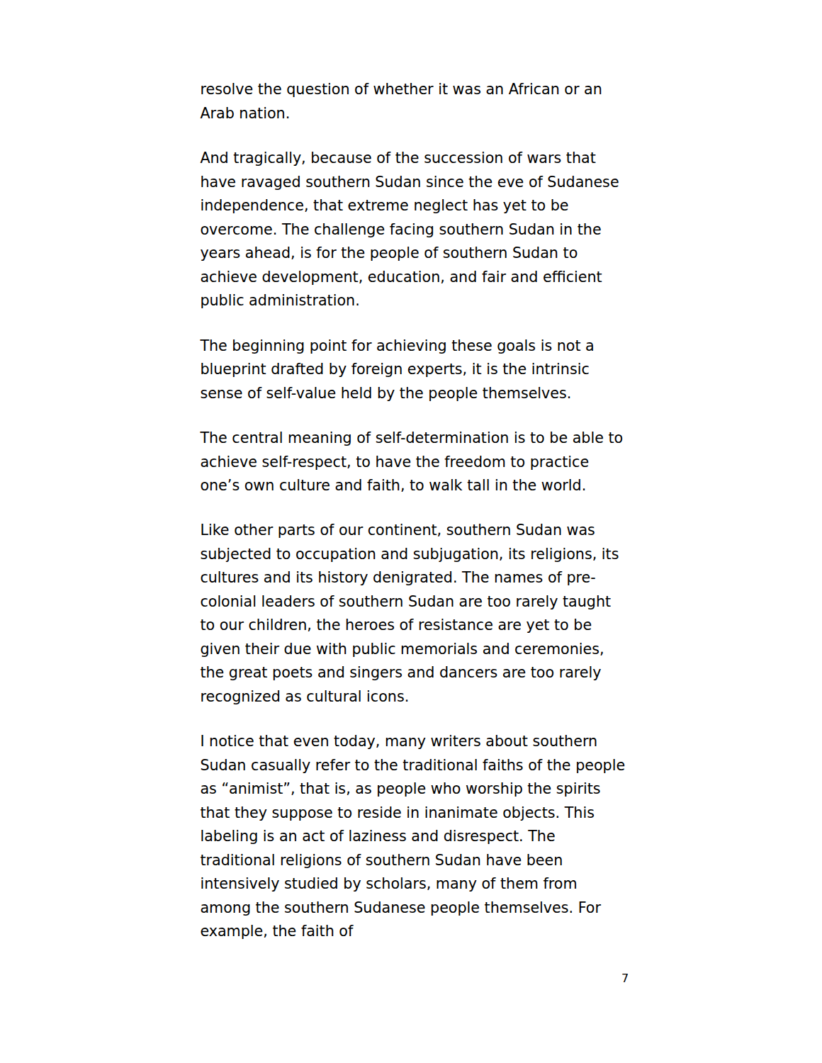resolve the question of whether it was an African or an Arab nation.
And tragically, because of the succession of wars that have ravaged southern Sudan since the eve of Sudanese independence, that extreme neglect has yet to be overcome. The challenge facing southern Sudan in the years ahead, is for the people of southern Sudan to achieve development, education, and fair and efficient public administration.
The beginning point for achieving these goals is not a blueprint drafted by foreign experts, it is the intrinsic sense of self-value held by the people themselves.
The central meaning of self-determination is to be able to achieve self-respect, to have the freedom to practice one’s own culture and faith, to walk tall in the world.
Like other parts of our continent, southern Sudan was subjected to occupation and subjugation, its religions, its cultures and its history denigrated. The names of pre-colonial leaders of southern Sudan are too rarely taught to our children, the heroes of resistance are yet to be given their due with public memorials and ceremonies, the great poets and singers and dancers are too rarely recognized as cultural icons.
I notice that even today, many writers about southern Sudan casually refer to the traditional faiths of the people as “animist”, that is, as people who worship the spirits that they suppose to reside in inanimate objects. This labeling is an act of laziness and disrespect. The traditional religions of southern Sudan have been intensively studied by scholars, many of them from among the southern Sudanese people themselves. For example, the faith of
7